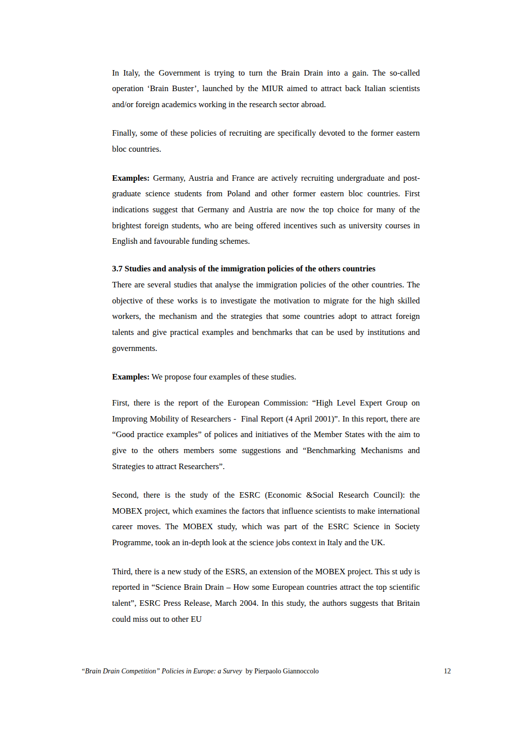In Italy, the Government is trying to turn the Brain Drain into a gain. The so-called operation ‘Brain Buster’, launched by the MIUR aimed to attract back Italian scientists and/or foreign academics working in the research sector abroad.
Finally, some of these policies of recruiting are specifically devoted to the former eastern bloc countries.
Examples: Germany, Austria and France are actively recruiting undergraduate and post-graduate science students from Poland and other former eastern bloc countries. First indications suggest that Germany and Austria are now the top choice for many of the brightest foreign students, who are being offered incentives such as university courses in English and favourable funding schemes.
3.7 Studies and analysis of the immigration policies of the others countries
There are several studies that analyse the immigration policies of the other countries. The objective of these works is to investigate the motivation to migrate for the high skilled workers, the mechanism and the strategies that some countries adopt to attract foreign talents and give practical examples and benchmarks that can be used by institutions and governments.
Examples: We propose four examples of these studies.
First, there is the report of the European Commission: “High Level Expert Group on Improving Mobility of Researchers - Final Report (4 April 2001)”. In this report, there are “Good practice examples” of polices and initiatives of the Member States with the aim to give to the others members some suggestions and “Benchmarking Mechanisms and Strategies to attract Researchers”.
Second, there is the study of the ESRC (Economic &Social Research Council): the MOBEX project, which examines the factors that influence scientists to make international career moves. The MOBEX study, which was part of the ESRC Science in Society Programme, took an in-depth look at the science jobs context in Italy and the UK.
Third, there is a new study of the ESRS, an extension of the MOBEX project. This st udy is reported in “Science Brain Drain – How some European countries attract the top scientific talent”, ESRC Press Release, March 2004. In this study, the authors suggests that Britain could miss out to other EU
“Brain Drain Competition” Policies in Europe: a Survey by Pierpaolo Giannoccolo 12